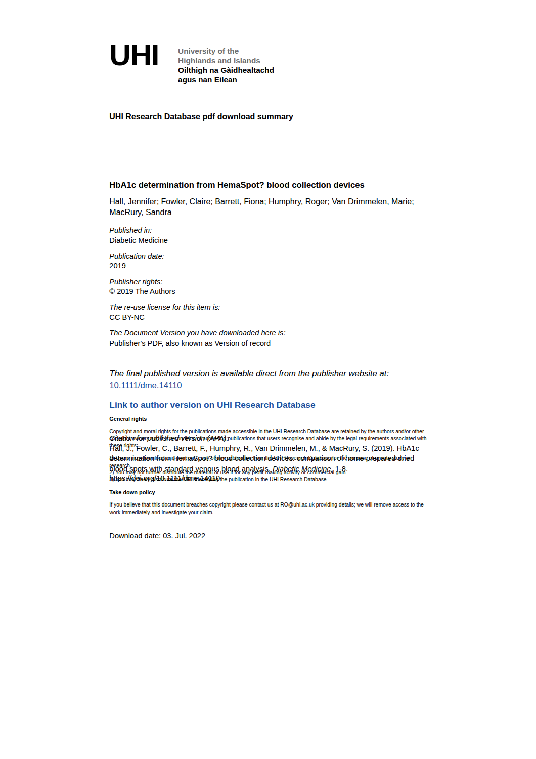UHI
University of the
Highlands and Islands
Oilthigh na Gàidhealtachd
agus nan Eilean
UHI Research Database pdf download summary
HbA1c determination from HemaSpot? blood collection devices
Hall, Jennifer; Fowler, Claire; Barrett, Fiona; Humphry, Roger; Van Drimmelen, Marie; MacRury, Sandra
Published in: Diabetic Medicine
Publication date: 2019
Publisher rights: © 2019 The Authors
The re-use license for this item is: CC BY-NC
The Document Version you have downloaded here is: Publisher's PDF, also known as Version of record
The final published version is available direct from the publisher website at:
10.1111/dme.14110
Link to author version on UHI Research Database
Citation for published version (APA): Hall, J., Fowler, C., Barrett, F., Humphry, R., Van Drimmelen, M., & MacRury, S. (2019). HbA1c determination from HemaSpot? blood collection devices: comparison of home prepared dried blood spots with standard venous blood analysis. Diabetic Medicine, 1-8. https://doi.org/10.1111/dme.14110
General rights
Copyright and moral rights for the publications made accessible in the UHI Research Database are retained by the authors and/or other copyright owners and it is a condition of accessing publications that users recognise and abide by the legal requirements associated with these rights:
1) Users may download and print one copy of any publication from the UHI Research Database for the purpose of private study or research.
2) You may not further distribute the material or use it for any profit-making activity or commercial gain
3) You may freely distribute the URL identifying the publication in the UHI Research Database
Take down policy
If you believe that this document breaches copyright please contact us at RO@uhi.ac.uk providing details; we will remove access to the work immediately and investigate your claim.
Download date: 03. Jul. 2022